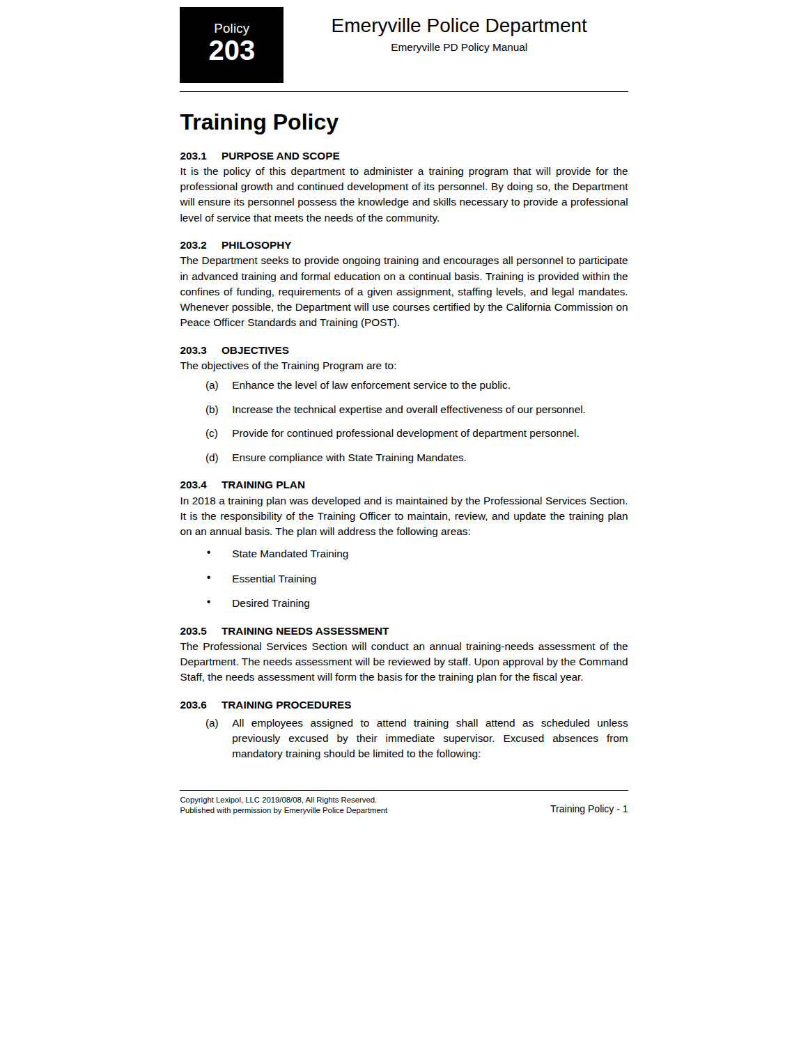Policy 203
Emeryville Police Department
Emeryville PD Policy Manual
Training Policy
203.1 PURPOSE AND SCOPE
It is the policy of this department to administer a training program that will provide for the professional growth and continued development of its personnel. By doing so, the Department will ensure its personnel possess the knowledge and skills necessary to provide a professional level of service that meets the needs of the community.
203.2 PHILOSOPHY
The Department seeks to provide ongoing training and encourages all personnel to participate in advanced training and formal education on a continual basis. Training is provided within the confines of funding, requirements of a given assignment, staffing levels, and legal mandates. Whenever possible, the Department will use courses certified by the California Commission on Peace Officer Standards and Training (POST).
203.3 OBJECTIVES
The objectives of the Training Program are to:
(a) Enhance the level of law enforcement service to the public.
(b) Increase the technical expertise and overall effectiveness of our personnel.
(c) Provide for continued professional development of department personnel.
(d) Ensure compliance with State Training Mandates.
203.4 TRAINING PLAN
In 2018 a training plan was developed and is maintained by the Professional Services Section. It is the responsibility of the Training Officer to maintain, review, and update the training plan on an annual basis. The plan will address the following areas:
•State Mandated Training
•Essential Training
•Desired Training
203.5 TRAINING NEEDS ASSESSMENT
The Professional Services Section will conduct an annual training-needs assessment of the Department. The needs assessment will be reviewed by staff. Upon approval by the Command Staff, the needs assessment will form the basis for the training plan for the fiscal year.
203.6 TRAINING PROCEDURES
(a) All employees assigned to attend training shall attend as scheduled unless previously excused by their immediate supervisor. Excused absences from mandatory training should be limited to the following:
Copyright Lexipol, LLC 2019/08/08, All Rights Reserved.
Published with permission by Emeryville Police Department
Training Policy - 1